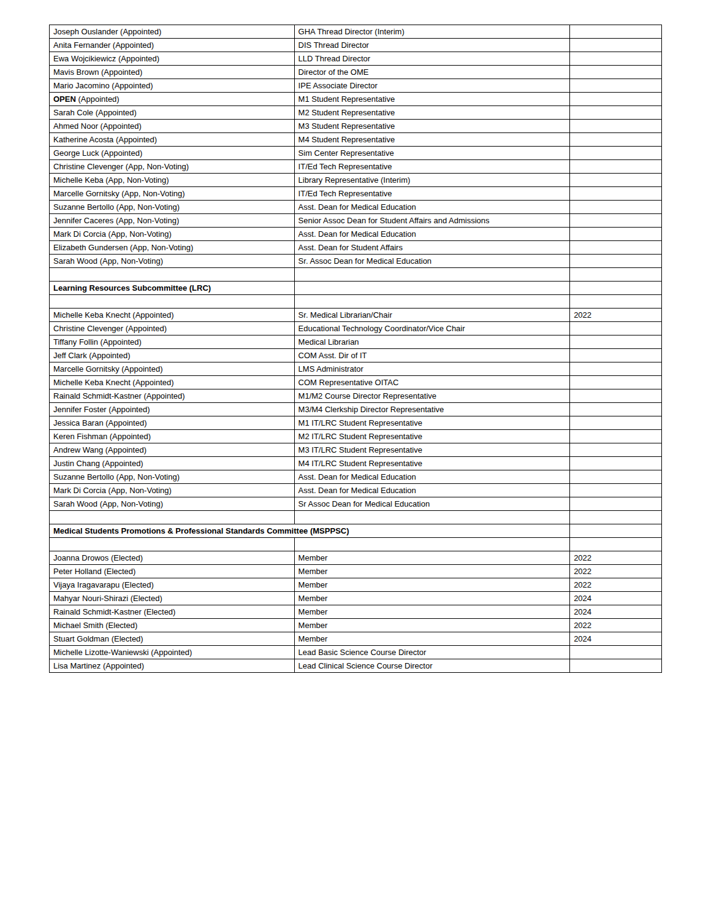| Joseph Ouslander (Appointed) | GHA Thread Director (Interim) | |
| Anita Fernander (Appointed) | DIS Thread Director | |
| Ewa Wojcikiewicz (Appointed) | LLD Thread Director | |
| Mavis Brown (Appointed) | Director of the OME | |
| Mario Jacomino (Appointed) | IPE Associate Director | |
| OPEN (Appointed) | M1 Student Representative | |
| Sarah Cole (Appointed) | M2 Student Representative | |
| Ahmed Noor (Appointed) | M3 Student Representative | |
| Katherine Acosta (Appointed) | M4 Student Representative | |
| George Luck (Appointed) | Sim Center Representative | |
| Christine Clevenger (App, Non-Voting) | IT/Ed Tech Representative | |
| Michelle Keba (App, Non-Voting) | Library Representative (Interim) | |
| Marcelle Gornitsky (App, Non-Voting) | IT/Ed Tech Representative | |
| Suzanne Bertollo (App, Non-Voting) | Asst. Dean for Medical Education | |
| Jennifer Caceres (App, Non-Voting) | Senior Assoc Dean for Student Affairs and Admissions | |
| Mark Di Corcia (App, Non-Voting) | Asst. Dean for Medical Education | |
| Elizabeth Gundersen (App, Non-Voting) | Asst. Dean for Student Affairs | |
| Sarah Wood (App, Non-Voting) | Sr. Assoc Dean for Medical Education | |
| Learning Resources Subcommittee (LRC) | | |
| Michelle Keba Knecht (Appointed) | Sr. Medical Librarian/Chair | 2022 |
| Christine Clevenger (Appointed) | Educational Technology Coordinator/Vice Chair | |
| Tiffany Follin (Appointed) | Medical Librarian | |
| Jeff Clark (Appointed) | COM Asst. Dir of IT | |
| Marcelle Gornitsky (Appointed) | LMS Administrator | |
| Michelle Keba Knecht (Appointed) | COM Representative OITAC | |
| Rainald Schmidt-Kastner (Appointed) | M1/M2 Course Director Representative | |
| Jennifer Foster (Appointed) | M3/M4 Clerkship Director Representative | |
| Jessica Baran (Appointed) | M1 IT/LRC Student Representative | |
| Keren Fishman (Appointed) | M2 IT/LRC Student Representative | |
| Andrew Wang (Appointed) | M3 IT/LRC Student Representative | |
| Justin Chang (Appointed) | M4 IT/LRC Student Representative | |
| Suzanne Bertollo (App, Non-Voting) | Asst. Dean for Medical Education | |
| Mark Di Corcia (App, Non-Voting) | Asst. Dean for Medical Education | |
| Sarah Wood (App, Non-Voting) | Sr Assoc Dean for Medical Education | |
| Medical Students Promotions & Professional Standards Committee (MSPPSC) | |
| Joanna Drowos (Elected) | Member | 2022 |
| Peter Holland (Elected) | Member | 2022 |
| Vijaya Iragavarapu (Elected) | Member | 2022 |
| Mahyar Nouri-Shirazi (Elected) | Member | 2024 |
| Rainald Schmidt-Kastner (Elected) | Member | 2024 |
| Michael Smith (Elected) | Member | 2022 |
| Stuart Goldman (Elected) | Member | 2024 |
| Michelle Lizotte-Waniewski (Appointed) | Lead Basic Science Course Director | |
| Lisa Martinez (Appointed) | Lead Clinical Science Course Director | |